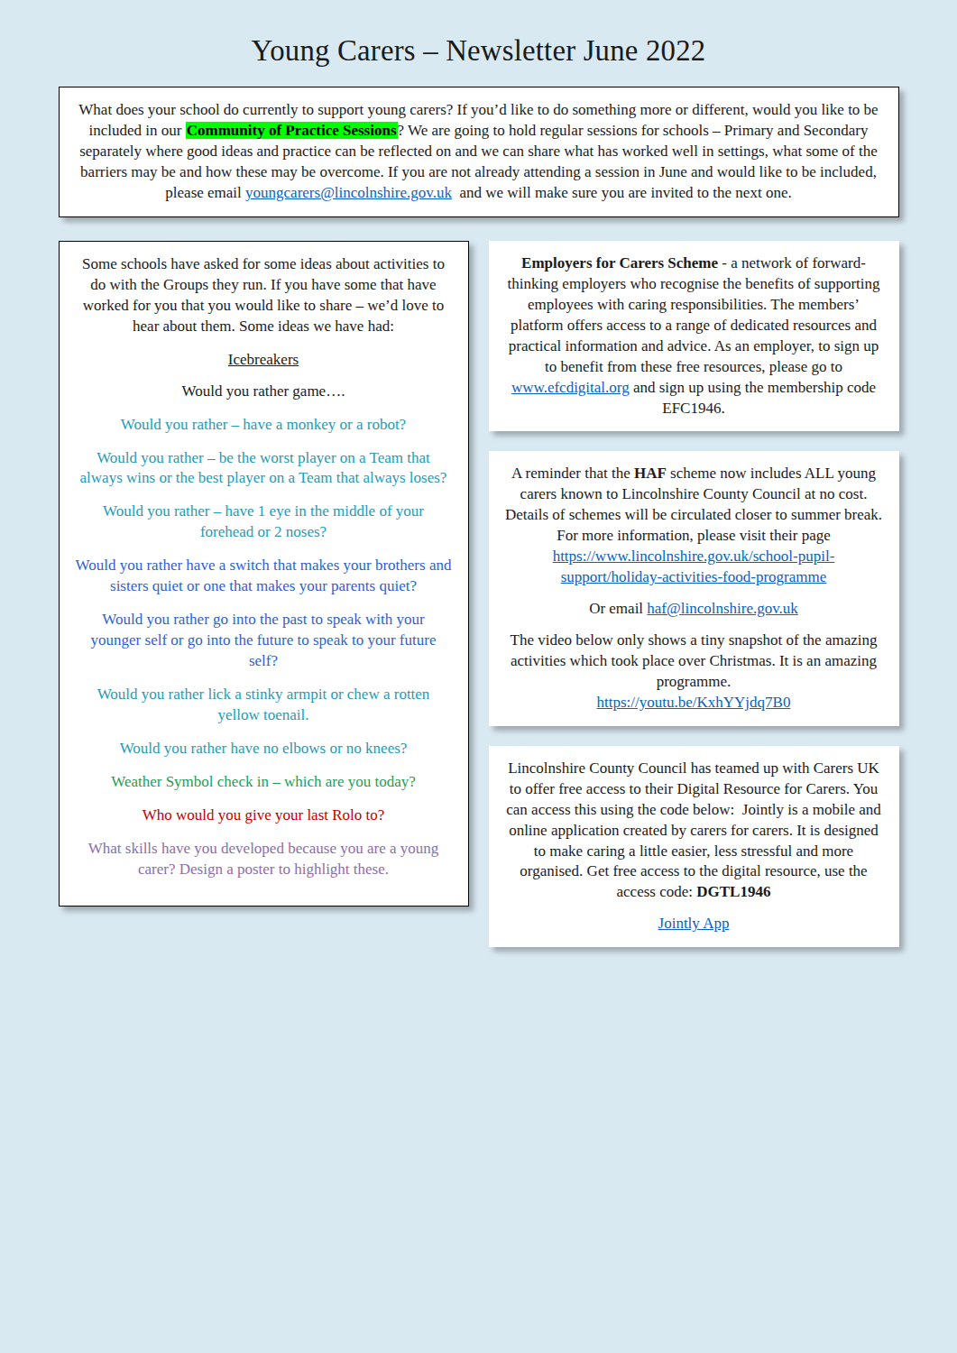Young Carers – Newsletter June 2022
What does your school do currently to support young carers? If you’d like to do something more or different, would you like to be included in our Community of Practice Sessions? We are going to hold regular sessions for schools – Primary and Secondary separately where good ideas and practice can be reflected on and we can share what has worked well in settings, what some of the barriers may be and how these may be overcome. If you are not already attending a session in June and would like to be included, please email youngcarers@lincolnshire.gov.uk and we will make sure you are invited to the next one.
Some schools have asked for some ideas about activities to do with the Groups they run. If you have some that have worked for you that you would like to share – we’d love to hear about them. Some ideas we have had:
Icebreakers
Would you rather game….
Would you rather – have a monkey or a robot?
Would you rather – be the worst player on a Team that always wins or the best player on a Team that always loses?
Would you rather – have 1 eye in the middle of your forehead or 2 noses?
Would you rather have a switch that makes your brothers and sisters quiet or one that makes your parents quiet?
Would you rather go into the past to speak with your younger self or go into the future to speak to your future self?
Would you rather lick a stinky armpit or chew a rotten yellow toenail.
Would you rather have no elbows or no knees?
Weather Symbol check in – which are you today?
Who would you give your last Rolo to?
What skills have you developed because you are a young carer? Design a poster to highlight these.
Employers for Carers Scheme - a network of forward-thinking employers who recognise the benefits of supporting employees with caring responsibilities. The members’ platform offers access to a range of dedicated resources and practical information and advice. As an employer, to sign up to benefit from these free resources, please go to www.efcdigital.org and sign up using the membership code EFC1946.
A reminder that the HAF scheme now includes ALL young carers known to Lincolnshire County Council at no cost. Details of schemes will be circulated closer to summer break. For more information, please visit their page https://www.lincolnshire.gov.uk/school-pupil-support/holiday-activities-food-programme
Or email haf@lincolnshire.gov.uk
The video below only shows a tiny snapshot of the amazing activities which took place over Christmas. It is an amazing programme.
https://youtu.be/KxhYYjdq7B0
Lincolnshire County Council has teamed up with Carers UK to offer free access to their Digital Resource for Carers. You can access this using the code below: Jointly is a mobile and online application created by carers for carers. It is designed to make caring a little easier, less stressful and more organised. Get free access to the digital resource, use the access code: DGTL1946
Jointly App